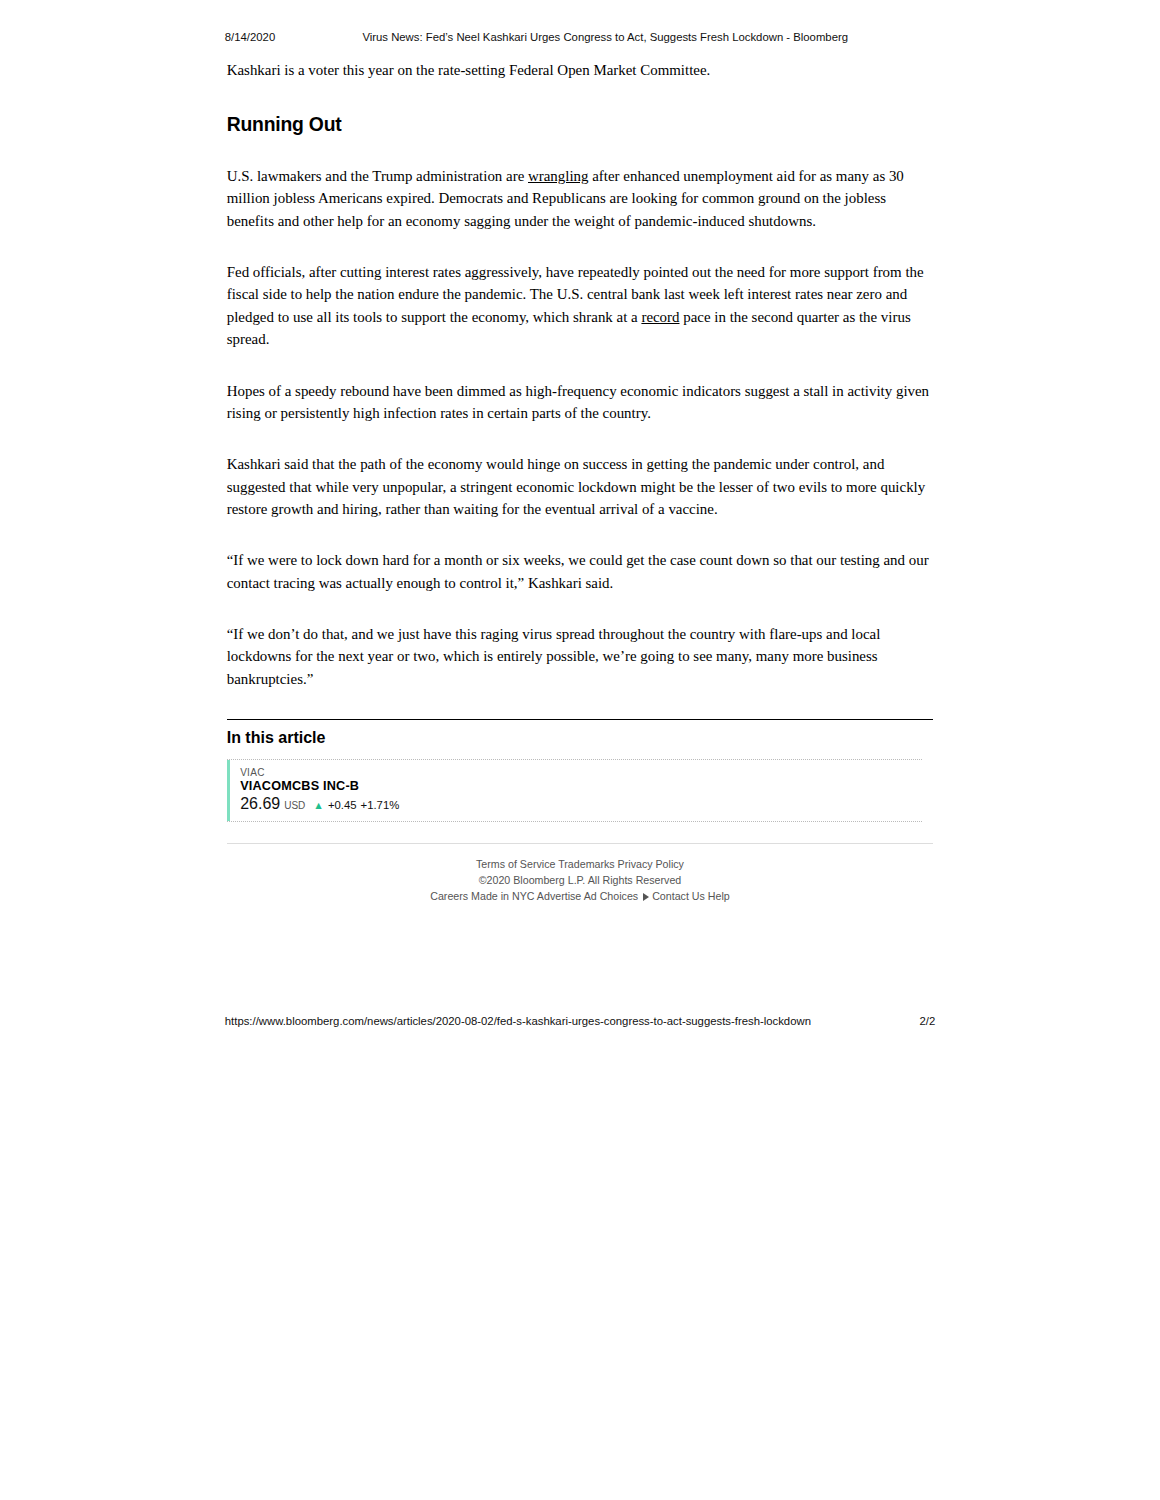8/14/2020
Virus News: Fed’s Neel Kashkari Urges Congress to Act, Suggests Fresh Lockdown - Bloomberg
Kashkari is a voter this year on the rate-setting Federal Open Market Committee.
Running Out
U.S. lawmakers and the Trump administration are wrangling after enhanced unemployment aid for as many as 30 million jobless Americans expired. Democrats and Republicans are looking for common ground on the jobless benefits and other help for an economy sagging under the weight of pandemic-induced shutdowns.
Fed officials, after cutting interest rates aggressively, have repeatedly pointed out the need for more support from the fiscal side to help the nation endure the pandemic. The U.S. central bank last week left interest rates near zero and pledged to use all its tools to support the economy, which shrank at a record pace in the second quarter as the virus spread.
Hopes of a speedy rebound have been dimmed as high-frequency economic indicators suggest a stall in activity given rising or persistently high infection rates in certain parts of the country.
Kashkari said that the path of the economy would hinge on success in getting the pandemic under control, and suggested that while very unpopular, a stringent economic lockdown might be the lesser of two evils to more quickly restore growth and hiring, rather than waiting for the eventual arrival of a vaccine.
“If we were to lock down hard for a month or six weeks, we could get the case count down so that our testing and our contact tracing was actually enough to control it,” Kashkari said.
“If we don’t do that, and we just have this raging virus spread throughout the country with flare-ups and local lockdowns for the next year or two, which is entirely possible, we’re going to see many, many more business bankruptcies.”
In this article
VIAC
VIACOMCBS INC-B
26.69 USD ▲ +0.45 +1.71%
Terms of Service Trademarks Privacy Policy
©2020 Bloomberg L.P. All Rights Reserved
Careers Made in NYC Advertise Ad Choices Contact Us Help
https://www.bloomberg.com/news/articles/2020-08-02/fed-s-kashkari-urges-congress-to-act-suggests-fresh-lockdown
2/2